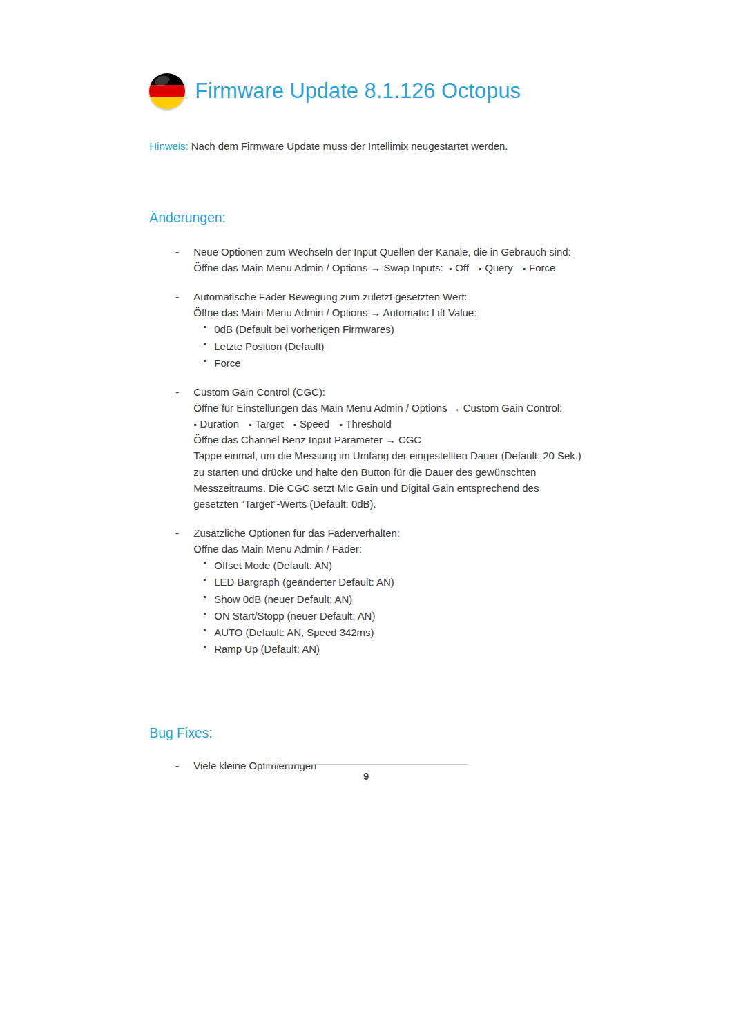Firmware Update 8.1.126 Octopus
Hinweis: Nach dem Firmware Update muss der Intellimix neugestartet werden.
Änderungen:
Neue Optionen zum Wechseln der Input Quellen der Kanäle, die in Gebrauch sind: Öffne das Main Menu Admin / Options → Swap Inputs: Off Query Force
Automatische Fader Bewegung zum zuletzt gesetzten Wert: Öffne das Main Menu Admin / Options → Automatic Lift Value:
0dB (Default bei vorherigen Firmwares)
Letzte Position (Default)
Force
Custom Gain Control (CGC): Öffne für Einstellungen das Main Menu Admin / Options → Custom Gain Control: Duration Target Speed Threshold Öffne das Channel Benz Input Parameter → CGC Tappe einmal, um die Messung im Umfang der eingestellten Dauer (Default: 20 Sek.) zu starten und drücke und halte den Button für die Dauer des gewünschten Messzeitraums. Die CGC setzt Mic Gain und Digital Gain entsprechend des gesetzten “Target”-Werts (Default: 0dB).
Zusätzliche Optionen für das Faderverhalten: Öffne das Main Menu Admin / Fader:
Offset Mode (Default: AN)
LED Bargraph (geänderter Default: AN)
Show 0dB (neuer Default: AN)
ON Start/Stopp (neuer Default: AN)
AUTO (Default: AN, Speed 342ms)
Ramp Up (Default: AN)
Bug Fixes:
Viele kleine Optimierungen
9